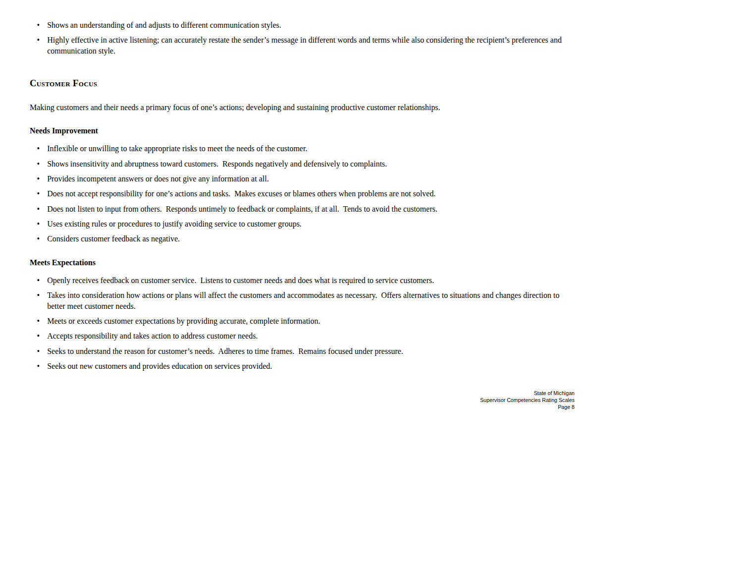Shows an understanding of and adjusts to different communication styles.
Highly effective in active listening; can accurately restate the sender’s message in different words and terms while also considering the recipient’s preferences and communication style.
Customer Focus
Making customers and their needs a primary focus of one’s actions; developing and sustaining productive customer relationships.
Needs Improvement
Inflexible or unwilling to take appropriate risks to meet the needs of the customer.
Shows insensitivity and abruptness toward customers. Responds negatively and defensively to complaints.
Provides incompetent answers or does not give any information at all.
Does not accept responsibility for one’s actions and tasks. Makes excuses or blames others when problems are not solved.
Does not listen to input from others. Responds untimely to feedback or complaints, if at all. Tends to avoid the customers.
Uses existing rules or procedures to justify avoiding service to customer groups.
Considers customer feedback as negative.
Meets Expectations
Openly receives feedback on customer service. Listens to customer needs and does what is required to service customers.
Takes into consideration how actions or plans will affect the customers and accommodates as necessary. Offers alternatives to situations and changes direction to better meet customer needs.
Meets or exceeds customer expectations by providing accurate, complete information.
Accepts responsibility and takes action to address customer needs.
Seeks to understand the reason for customer’s needs. Adheres to time frames. Remains focused under pressure.
Seeks out new customers and provides education on services provided.
State of Michigan
Supervisor Competencies Rating Scales
Page 8